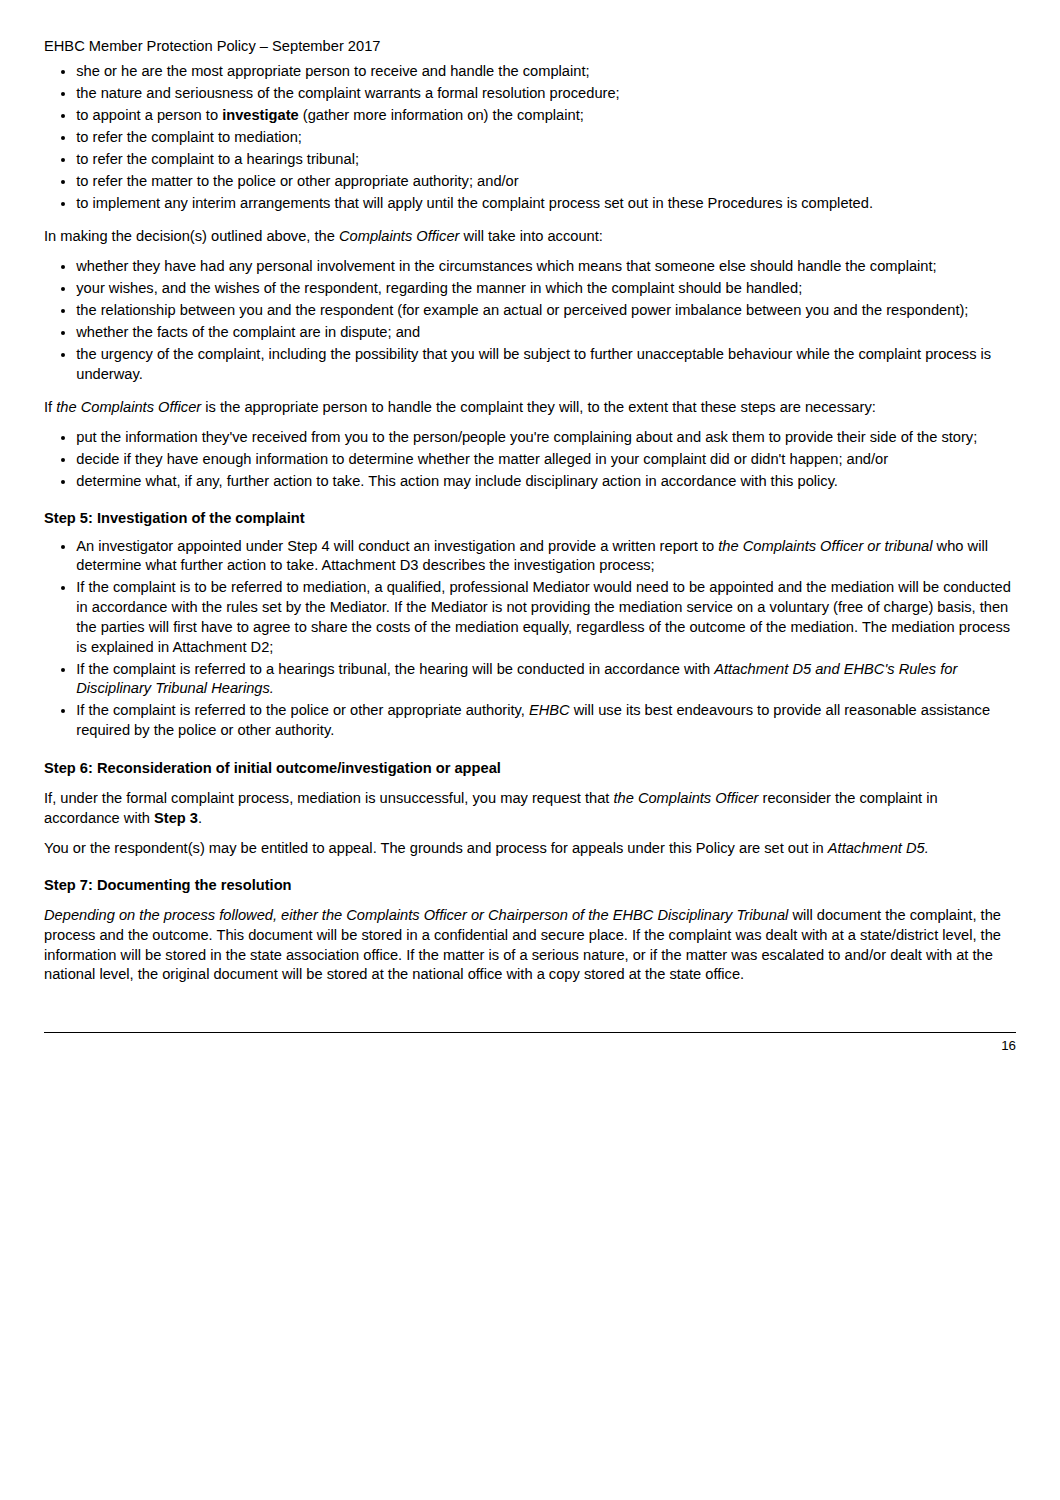EHBC Member Protection Policy – September 2017
she or he are the most appropriate person to receive and handle the complaint;
the nature and seriousness of the complaint warrants a formal resolution procedure;
to appoint a person to investigate (gather more information on) the complaint;
to refer the complaint to mediation;
to refer the complaint to a hearings tribunal;
to refer the matter to the police or other appropriate authority; and/or
to implement any interim arrangements that will apply until the complaint process set out in these Procedures is completed.
In making the decision(s) outlined above, the Complaints Officer will take into account:
whether they have had any personal involvement in the circumstances which means that someone else should handle the complaint;
your wishes, and the wishes of the respondent, regarding the manner in which the complaint should be handled;
the relationship between you and the respondent (for example an actual or perceived power imbalance between you and the respondent);
whether the facts of the complaint are in dispute; and
the urgency of the complaint, including the possibility that you will be subject to further unacceptable behaviour while the complaint process is underway.
If the Complaints Officer is the appropriate person to handle the complaint they will, to the extent that these steps are necessary:
put the information they've received from you to the person/people you're complaining about and ask them to provide their side of the story;
decide if they have enough information to determine whether the matter alleged in your complaint did or didn't happen; and/or
determine what, if any, further action to take. This action may include disciplinary action in accordance with this policy.
Step 5: Investigation of the complaint
An investigator appointed under Step 4 will conduct an investigation and provide a written report to the Complaints Officer or tribunal who will determine what further action to take. Attachment D3 describes the investigation process;
If the complaint is to be referred to mediation, a qualified, professional Mediator would need to be appointed and the mediation will be conducted in accordance with the rules set by the Mediator. If the Mediator is not providing the mediation service on a voluntary (free of charge) basis, then the parties will first have to agree to share the costs of the mediation equally, regardless of the outcome of the mediation. The mediation process is explained in Attachment D2;
If the complaint is referred to a hearings tribunal, the hearing will be conducted in accordance with Attachment D5 and EHBC's Rules for Disciplinary Tribunal Hearings.
If the complaint is referred to the police or other appropriate authority, EHBC will use its best endeavours to provide all reasonable assistance required by the police or other authority.
Step 6: Reconsideration of initial outcome/investigation or appeal
If, under the formal complaint process, mediation is unsuccessful, you may request that the Complaints Officer reconsider the complaint in accordance with Step 3.
You or the respondent(s) may be entitled to appeal. The grounds and process for appeals under this Policy are set out in Attachment D5.
Step 7: Documenting the resolution
Depending on the process followed, either the Complaints Officer or Chairperson of the EHBC Disciplinary Tribunal will document the complaint, the process and the outcome. This document will be stored in a confidential and secure place. If the complaint was dealt with at a state/district level, the information will be stored in the state association office. If the matter is of a serious nature, or if the matter was escalated to and/or dealt with at the national level, the original document will be stored at the national office with a copy stored at the state office.
16